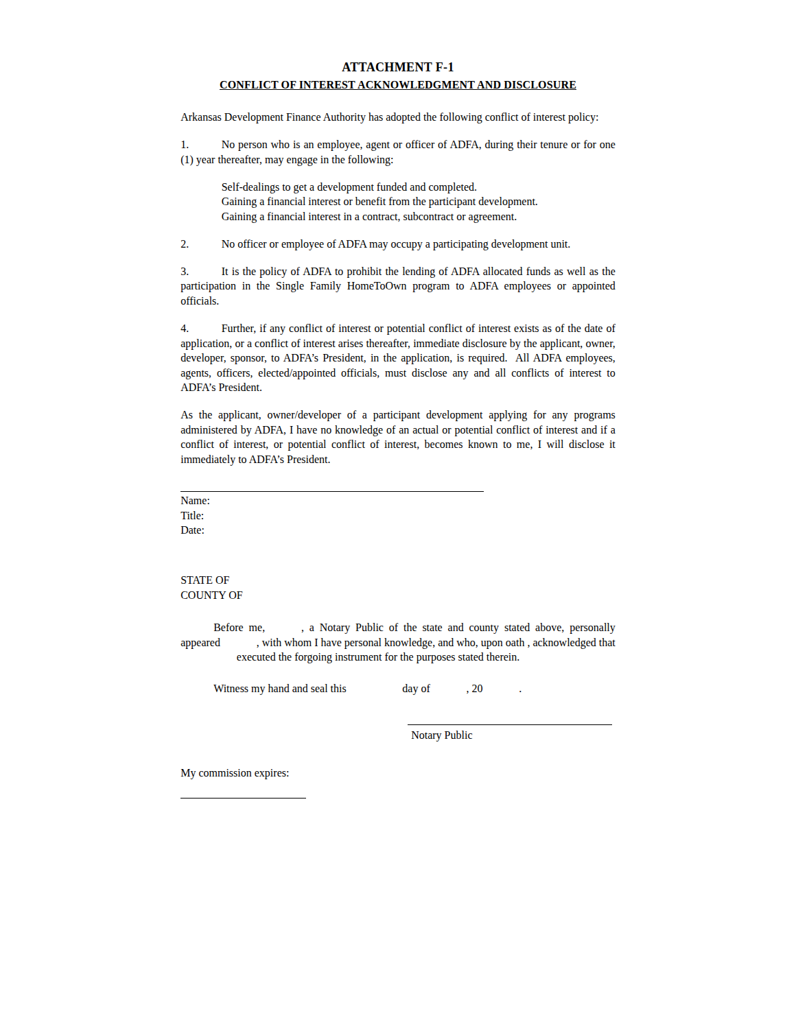ATTACHMENT F-1
CONFLICT OF INTEREST ACKNOWLEDGMENT AND DISCLOSURE
Arkansas Development Finance Authority has adopted the following conflict of interest policy:
1. No person who is an employee, agent or officer of ADFA, during their tenure or for one (1) year thereafter, may engage in the following:
Self-dealings to get a development funded and completed.
Gaining a financial interest or benefit from the participant development.
Gaining a financial interest in a contract, subcontract or agreement.
2. No officer or employee of ADFA may occupy a participating development unit.
3. It is the policy of ADFA to prohibit the lending of ADFA allocated funds as well as the participation in the Single Family HomeToOwn program to ADFA employees or appointed officials.
4. Further, if any conflict of interest or potential conflict of interest exists as of the date of application, or a conflict of interest arises thereafter, immediate disclosure by the applicant, owner, developer, sponsor, to ADFA’s President, in the application, is required. All ADFA employees, agents, officers, elected/appointed officials, must disclose any and all conflicts of interest to ADFA’s President.
As the applicant, owner/developer of a participant development applying for any programs administered by ADFA, I have no knowledge of an actual or potential conflict of interest and if a conflict of interest, or potential conflict of interest, becomes known to me, I will disclose it immediately to ADFA’s President.
Name:
Title:
Date:
STATE OF
COUNTY OF
Before me, , a Notary Public of the state and county stated above, personally appeared , with whom I have personal knowledge, and who, upon oath , acknowledged that executed the forgoing instrument for the purposes stated therein.
Witness my hand and seal this day of , 20 .
Notary Public
My commission expires: